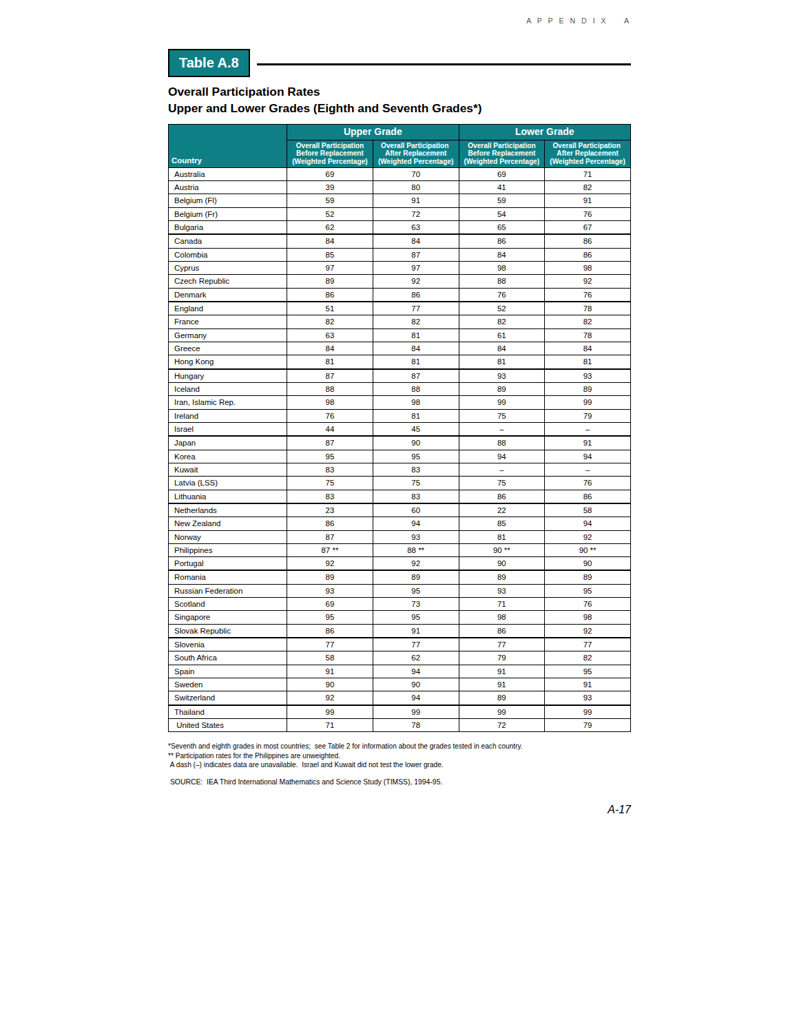A P P E N D I X A
Table A.8
Overall Participation Rates
Upper and Lower Grades (Eighth and Seventh Grades*)
| Country | Upper Grade | Lower Grade |
| --- | --- | --- |
| Overall Participation Before Replacement (Weighted Percentage) | Overall Participation After Replacement (Weighted Percentage) | Overall Participation Before Replacement (Weighted Percentage) | Overall Participation After Replacement (Weighted Percentage) |
| Australia | 69 | 70 | 69 | 71 |
| Austria | 39 | 80 | 41 | 82 |
| Belgium (Fl) | 59 | 91 | 59 | 91 |
| Belgium (Fr) | 52 | 72 | 54 | 76 |
| Bulgaria | 62 | 63 | 65 | 67 |
| Canada | 84 | 84 | 86 | 86 |
| Colombia | 85 | 87 | 84 | 86 |
| Cyprus | 97 | 97 | 98 | 98 |
| Czech Republic | 89 | 92 | 88 | 92 |
| Denmark | 86 | 86 | 76 | 76 |
| England | 51 | 77 | 52 | 78 |
| France | 82 | 82 | 82 | 82 |
| Germany | 63 | 81 | 61 | 78 |
| Greece | 84 | 84 | 84 | 84 |
| Hong Kong | 81 | 81 | 81 | 81 |
| Hungary | 87 | 87 | 93 | 93 |
| Iceland | 88 | 88 | 89 | 89 |
| Iran, Islamic Rep. | 98 | 98 | 99 | 99 |
| Ireland | 76 | 81 | 75 | 79 |
| Israel | 44 | 45 | – | – |
| Japan | 87 | 90 | 88 | 91 |
| Korea | 95 | 95 | 94 | 94 |
| Kuwait | 83 | 83 | – | – |
| Latvia (LSS) | 75 | 75 | 75 | 76 |
| Lithuania | 83 | 83 | 86 | 86 |
| Netherlands | 23 | 60 | 22 | 58 |
| New Zealand | 86 | 94 | 85 | 94 |
| Norway | 87 | 93 | 81 | 92 |
| Philippines | 87 ** | 88 ** | 90 ** | 90 ** |
| Portugal | 92 | 92 | 90 | 90 |
| Romania | 89 | 89 | 89 | 89 |
| Russian Federation | 93 | 95 | 93 | 95 |
| Scotland | 69 | 73 | 71 | 76 |
| Singapore | 95 | 95 | 98 | 98 |
| Slovak Republic | 86 | 91 | 86 | 92 |
| Slovenia | 77 | 77 | 77 | 77 |
| South Africa | 58 | 62 | 79 | 82 |
| Spain | 91 | 94 | 91 | 95 |
| Sweden | 90 | 90 | 91 | 91 |
| Switzerland | 92 | 94 | 89 | 93 |
| Thailand | 99 | 99 | 99 | 99 |
| United States | 71 | 78 | 72 | 79 |
*Seventh and eighth grades in most countries; see Table 2 for information about the grades tested in each country.
** Participation rates for the Philippines are unweighted.
A dash (–) indicates data are unavailable. Israel and Kuwait did not test the lower grade.
SOURCE: IEA Third International Mathematics and Science Study (TIMSS), 1994-95.
A-17